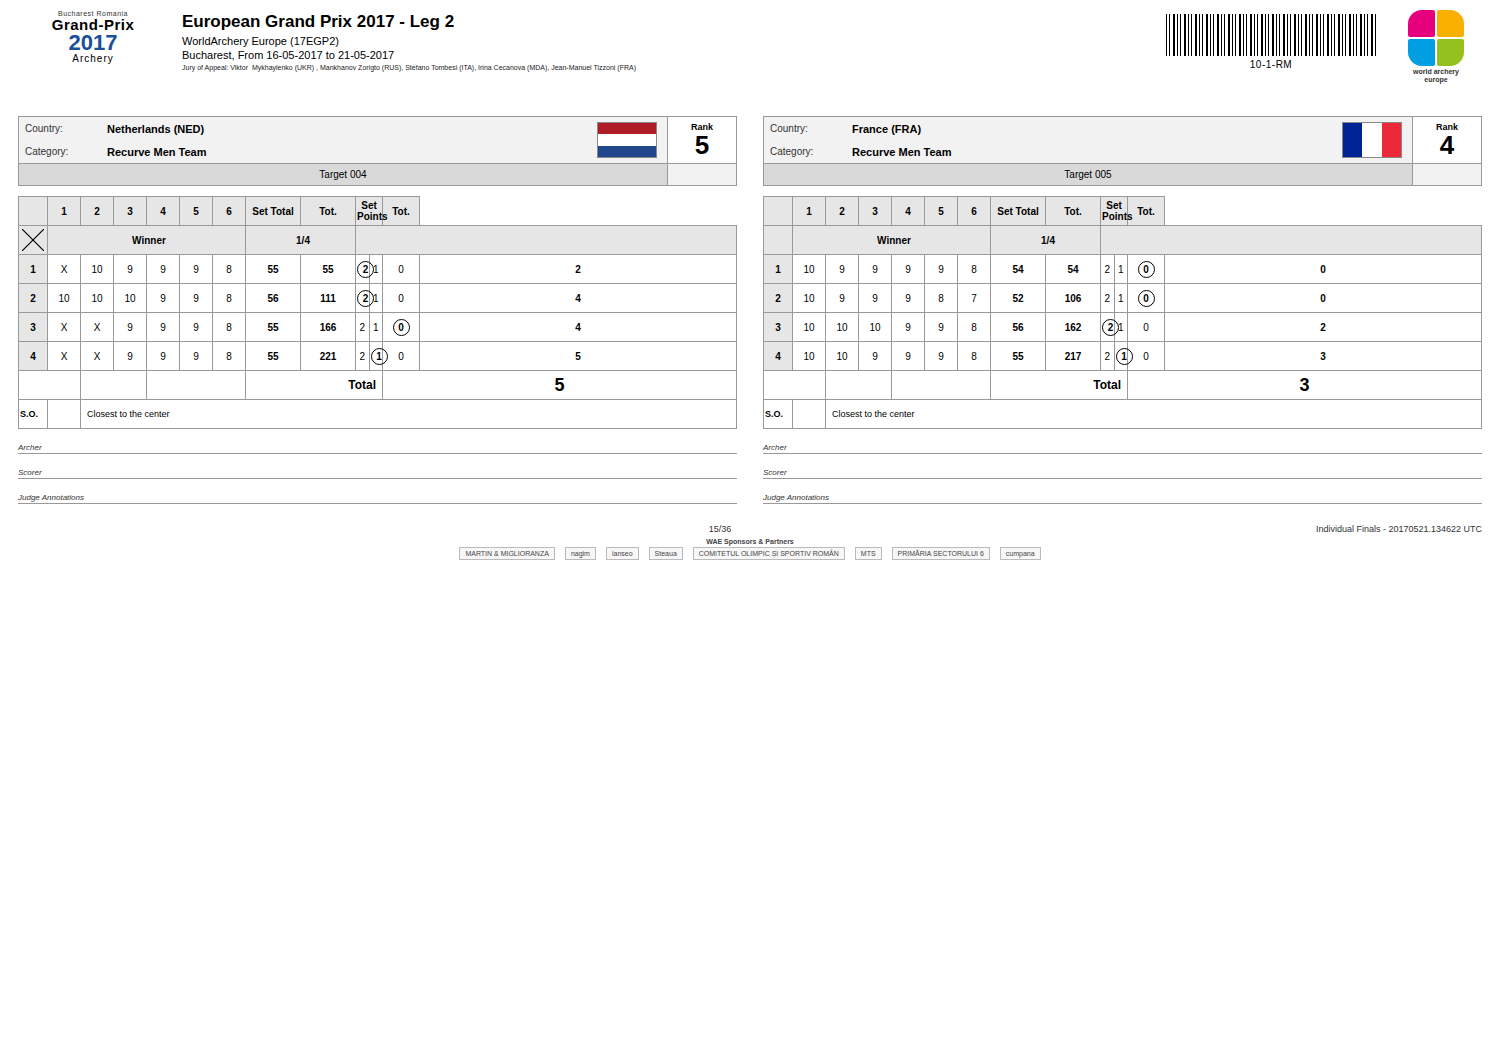Bucharest Romania
Grand-Prix
2017
Archery
European Grand Prix 2017 - Leg 2
WorldArchery Europe (17EGP2)
Bucharest, From 16-05-2017 to 21-05-2017
Jury of Appeal: Viktor Mykhaylenko (UKR) , Mankhanov Zorigto (RUS), Stefano Tombesi (ITA), Irina Cecanova (MDA), Jean-Manuel Tizzoni (FRA)
10-1-RM
world archery
europe
| Country: | Netherlands (NED) | | Rank 5 |
| Category: | Recurve Men Team |
| Target 004 | |
| | Winner | 1/4 | |
| | 1 | 2 | 3 | 4 | 5 | 6 | Set Total | Tot. | Set Points | Tot. |
| 1 | X | 10 | 9 | 9 | 9 | 8 | 55 | 55 | 2 | 1 | 0 | 2 |
| 2 | 10 | 10 | 10 | 9 | 9 | 8 | 56 | 111 | 2 | 1 | 0 | 4 |
| 3 | X | X | 9 | 9 | 9 | 8 | 55 | 166 | 2 | 1 | 0 | 4 |
| 4 | X | X | 9 | 9 | 9 | 8 | 55 | 221 | 2 | 1 | 0 | 5 |
| | | | Total | 5 |
| S.O. | | Closest to the center |
Archer
Scorer
Judge Annotations
| Country: | France (FRA) | | Rank 4 |
| Category: | Recurve Men Team |
| Target 005 | |
| | Winner | 1/4 | |
| | 1 | 2 | 3 | 4 | 5 | 6 | Set Total | Tot. | Set Points | Tot. |
| 1 | 10 | 9 | 9 | 9 | 9 | 8 | 54 | 54 | 2 | 1 | 0 | 0 |
| 2 | 10 | 9 | 9 | 9 | 8 | 7 | 52 | 106 | 2 | 1 | 0 | 0 |
| 3 | 10 | 10 | 10 | 9 | 9 | 8 | 56 | 162 | 2 | 1 | 0 | 2 |
| 4 | 10 | 10 | 9 | 9 | 9 | 8 | 55 | 217 | 2 | 1 | 0 | 3 |
| | | | Total | 3 |
| S.O. | | Closest to the center |
Archer
Scorer
Judge Annotations
15/36
Individual Finals - 20170521.134622 UTC
WAE Sponsors & Partners
MARTIN & MIGLIORANZA nagim ianseo Steaua COMITETUL OLIMPIC ȘI SPORTIV ROMÂN MTS PRIMĂRIA SECTORULUI 6 cumpana